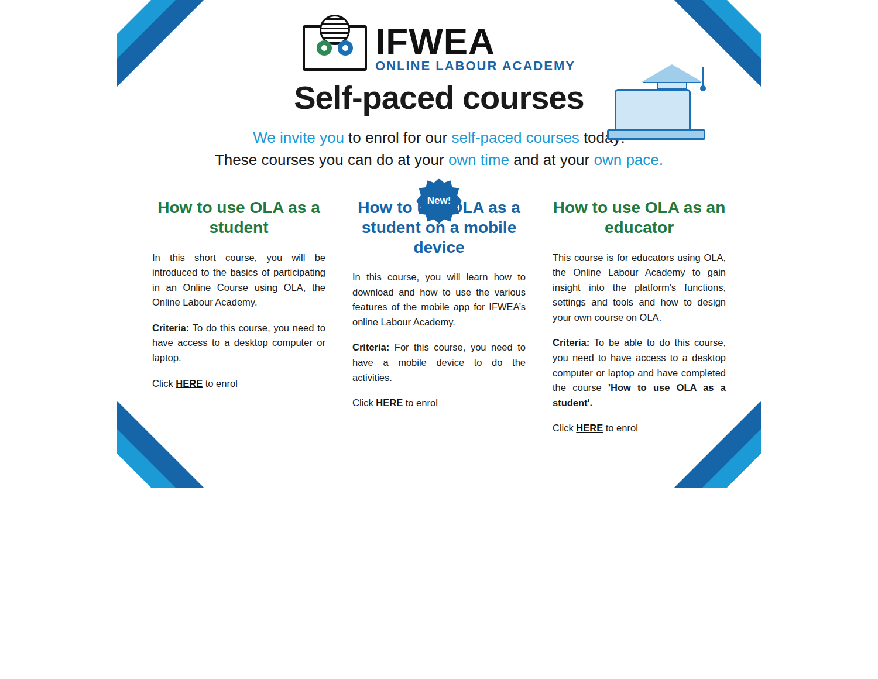IFWEA
ONLINE LABOUR ACADEMY
Self-paced courses
We invite you to enrol for our self-paced courses today!
These courses you can do at your own time and at your own pace.
How to use OLA as a student
In this short course, you will be introduced to the basics of participating in an Online Course using OLA, the Online Labour Academy.
Criteria: To do this course, you need to have access to a desktop computer or laptop.
Click HERE to enrol
New!
How to use OLA as a student on a mobile device
In this course, you will learn how to download and how to use the various features of the mobile app for IFWEA’s online Labour Academy.
Criteria: For this course, you need to have a mobile device to do the activities.
Click HERE to enrol
How to use OLA as an educator
This course is for educators using OLA, the Online Labour Academy to gain insight into the platform's functions, settings and tools and how to design your own course on OLA.
Criteria: To be able to do this course, you need to have access to a desktop computer or laptop and have completed the course 'How to use OLA as a student'.
Click HERE to enrol